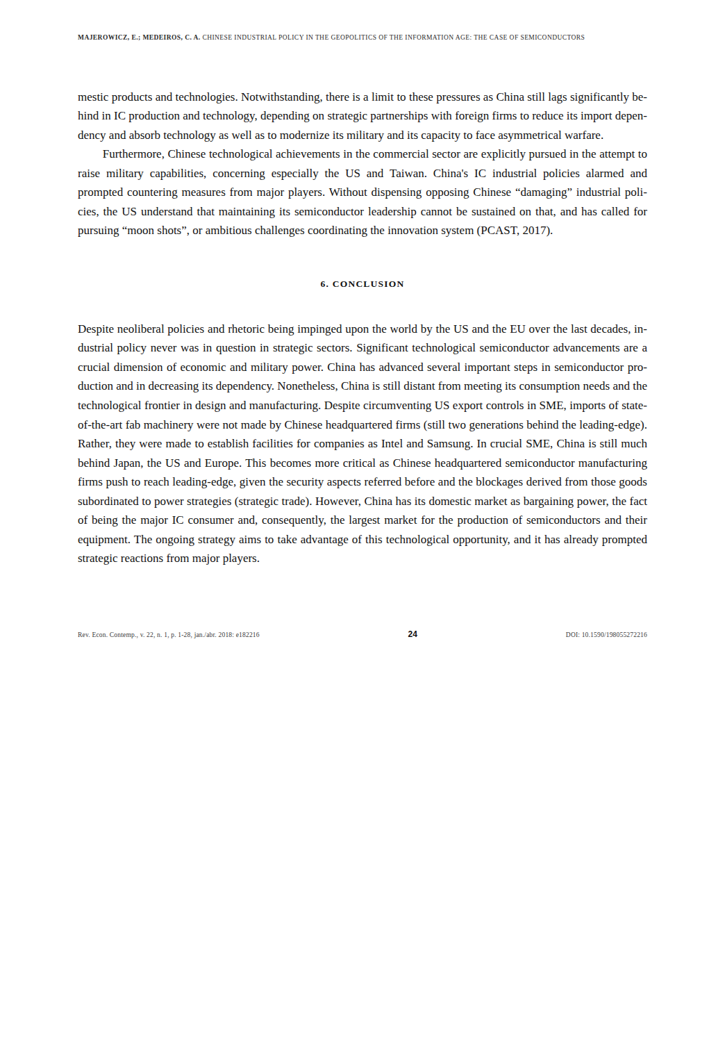MAJEROWICZ, E.; MEDEIROS, C. A. Chinese industrial policy in the geopolitics of the information age: the case of semiconductors
mestic products and technologies. Notwithstanding, there is a limit to these pressures as China still lags significantly behind in IC production and technology, depending on strategic partnerships with foreign firms to reduce its import dependency and absorb technology as well as to modernize its military and its capacity to face asymmetrical warfare.
Furthermore, Chinese technological achievements in the commercial sector are explicitly pursued in the attempt to raise military capabilities, concerning especially the US and Taiwan. China's IC industrial policies alarmed and prompted countering measures from major players. Without dispensing opposing Chinese “damaging” industrial policies, the US understand that maintaining its semiconductor leadership cannot be sustained on that, and has called for pursuing “moon shots”, or ambitious challenges coordinating the innovation system (PCAST, 2017).
6. Conclusion
Despite neoliberal policies and rhetoric being impinged upon the world by the US and the EU over the last decades, industrial policy never was in question in strategic sectors. Significant technological semiconductor advancements are a crucial dimension of economic and military power. China has advanced several important steps in semiconductor production and in decreasing its dependency. Nonetheless, China is still distant from meeting its consumption needs and the technological frontier in design and manufacturing. Despite circumventing US export controls in SME, imports of state-of-the-art fab machinery were not made by Chinese headquartered firms (still two generations behind the leading-edge). Rather, they were made to establish facilities for companies as Intel and Samsung. In crucial SME, China is still much behind Japan, the US and Europe. This becomes more critical as Chinese headquartered semiconductor manufacturing firms push to reach leading-edge, given the security aspects referred before and the blockages derived from those goods subordinated to power strategies (strategic trade). However, China has its domestic market as bargaining power, the fact of being the major IC consumer and, consequently, the largest market for the production of semiconductors and their equipment. The ongoing strategy aims to take advantage of this technological opportunity, and it has already prompted strategic reactions from major players.
Rev. Econ. Contemp., v. 22, n. 1, p. 1-28, jan./abr. 2018: e182216
24
DOI: 10.1590/198055272216